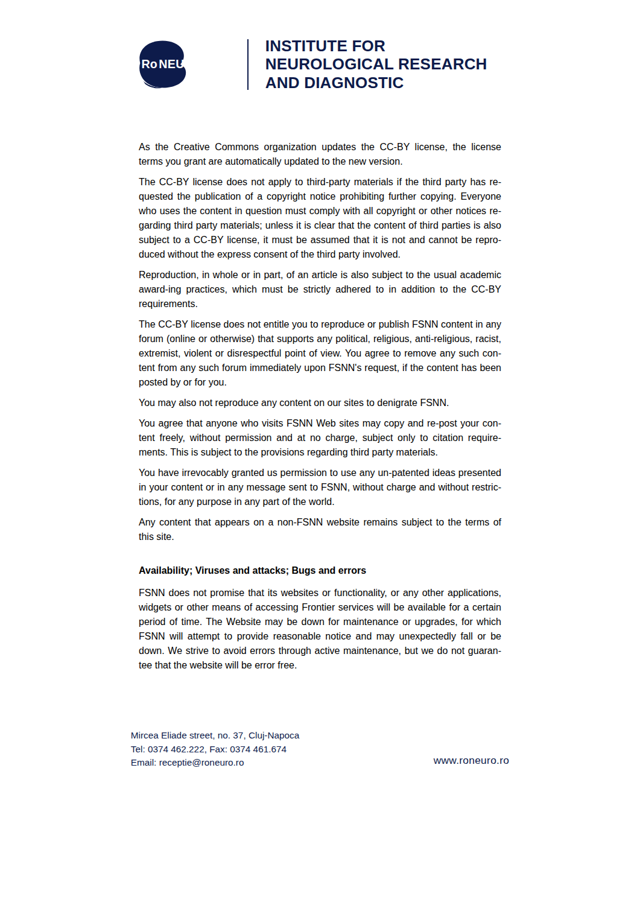Ro NEURO
Institute for
Neurological Research
and Diagnostic
As the Creative Commons organization updates the CC-BY license, the license terms you grant are automatically updated to the new version.
The CC-BY license does not apply to third-party materials if the third party has requested the publication of a copyright notice prohibiting further copying. Everyone who uses the content in question must comply with all copyright or other notices regarding third party materials; unless it is clear that the content of third parties is also subject to a CC-BY license, it must be assumed that it is not and cannot be reproduced without the express consent of the third party involved.
Reproduction, in whole or in part, of an article is also subject to the usual academic award-ing practices, which must be strictly adhered to in addition to the CC-BY requirements.
The CC-BY license does not entitle you to reproduce or publish FSNN content in any forum (online or otherwise) that supports any political, religious, anti-religious, racist, extremist, violent or disrespectful point of view. You agree to remove any such content from any such forum immediately upon FSNN's request, if the content has been posted by or for you.
You may also not reproduce any content on our sites to denigrate FSNN.
You agree that anyone who visits FSNN Web sites may copy and re-post your content freely, without permission and at no charge, subject only to citation requirements. This is subject to the provisions regarding third party materials.
You have irrevocably granted us permission to use any un-patented ideas presented in your content or in any message sent to FSNN, without charge and without restrictions, for any purpose in any part of the world.
Any content that appears on a non-FSNN website remains subject to the terms of this site.
Availability; Viruses and attacks; Bugs and errors
FSNN does not promise that its websites or functionality, or any other applications, widgets or other means of accessing Frontier services will be available for a certain period of time. The Website may be down for maintenance or upgrades, for which FSNN will attempt to provide reasonable notice and may unexpectedly fall or be down. We strive to avoid errors through active maintenance, but we do not guarantee that the website will be error free.
Mircea Eliade street, no. 37, Cluj-Napoca
Tel: 0374 462.222, Fax: 0374 461.674
Email: receptie@roneuro.ro
www.roneuro.ro